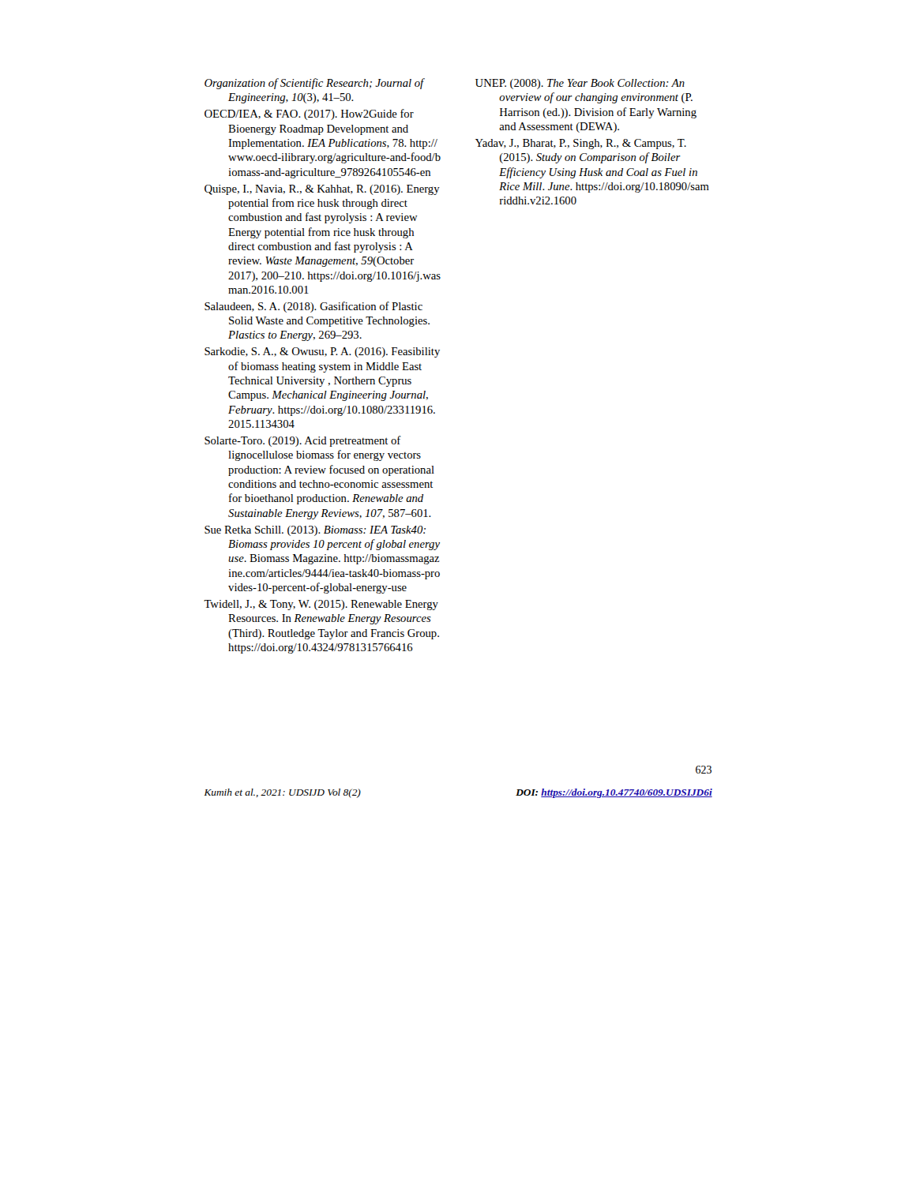Organization of Scientific Research; Journal of Engineering, 10(3), 41–50.
OECD/IEA, & FAO. (2017). How2Guide for Bioenergy Roadmap Development and Implementation. IEA Publications, 78. http://www.oecd-ilibrary.org/agriculture-and-food/biomass-and-agriculture_9789264105546-en
Quispe, I., Navia, R., & Kahhat, R. (2016). Energy potential from rice husk through direct combustion and fast pyrolysis : A review Energy potential from rice husk through direct combustion and fast pyrolysis : A review. Waste Management, 59(October 2017), 200–210. https://doi.org/10.1016/j.wasman.2016.10.001
Salaudeen, S. A. (2018). Gasification of Plastic Solid Waste and Competitive Technologies. Plastics to Energy, 269–293.
Sarkodie, S. A., & Owusu, P. A. (2016). Feasibility of biomass heating system in Middle East Technical University , Northern Cyprus Campus. Mechanical Engineering Journal, February. https://doi.org/10.1080/23311916.2015.1134304
Solarte-Toro. (2019). Acid pretreatment of lignocellulose biomass for energy vectors production: A review focused on operational conditions and techno-economic assessment for bioethanol production. Renewable and Sustainable Energy Reviews, 107, 587–601.
Sue Retka Schill. (2013). Biomass: IEA Task40: Biomass provides 10 percent of global energy use. Biomass Magazine. http://biomassmagazine.com/articles/9444/iea-task40-biomass-provides-10-percent-of-global-energy-use
Twidell, J., & Tony, W. (2015). Renewable Energy Resources. In Renewable Energy Resources (Third). Routledge Taylor and Francis Group. https://doi.org/10.4324/9781315766416
UNEP. (2008). The Year Book Collection: An overview of our changing environment (P. Harrison (ed.)). Division of Early Warning and Assessment (DEWA).
Yadav, J., Bharat, P., Singh, R., & Campus, T. (2015). Study on Comparison of Boiler Efficiency Using Husk and Coal as Fuel in Rice Mill. June. https://doi.org/10.18090/samriddhi.v2i2.1600
623
Kumih et al., 2021: UDSIJD Vol 8(2) DOI: https://doi.org.10.47740/609.UDSIJD6i